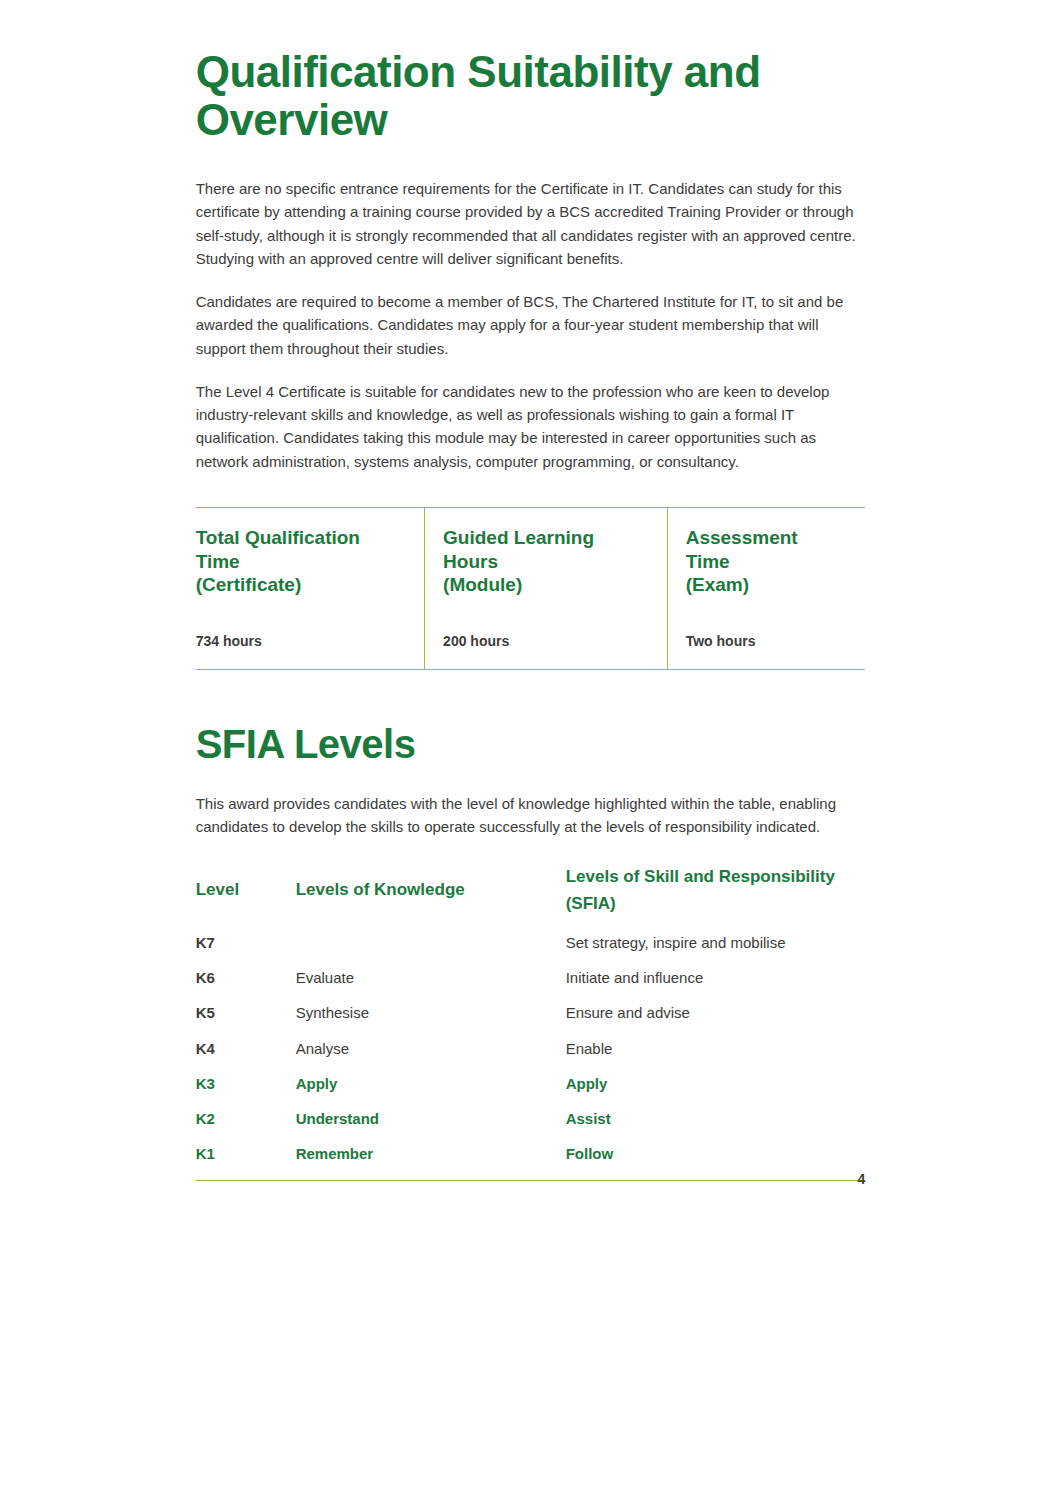Qualification Suitability and
Overview
There are no specific entrance requirements for the Certificate in IT. Candidates can study for this certificate by attending a training course provided by a BCS accredited Training Provider or through self-study, although it is strongly recommended that all candidates register with an approved centre. Studying with an approved centre will deliver significant benefits.
Candidates are required to become a member of BCS, The Chartered Institute for IT, to sit and be awarded the qualifications. Candidates may apply for a four-year student membership that will support them throughout their studies.
The Level 4 Certificate is suitable for candidates new to the profession who are keen to develop industry-relevant skills and knowledge, as well as professionals wishing to gain a formal IT qualification. Candidates taking this module may be interested in career opportunities such as network administration, systems analysis, computer programming, or consultancy.
| Total Qualification Time (Certificate) | Guided Learning Hours (Module) | Assessment Time (Exam) |
| 734 hours | 200 hours | Two hours |
SFIA Levels
This award provides candidates with the level of knowledge highlighted within the table, enabling candidates to develop the skills to operate successfully at the levels of responsibility indicated.
| Level | Levels of Knowledge | Levels of Skill and Responsibility (SFIA) |
| --- | --- | --- |
| K7 | | Set strategy, inspire and mobilise |
| K6 | Evaluate | Initiate and influence |
| K5 | Synthesise | Ensure and advise |
| K4 | Analyse | Enable |
| K3 | Apply | Apply |
| K2 | Understand | Assist |
| K1 | Remember | Follow |
4